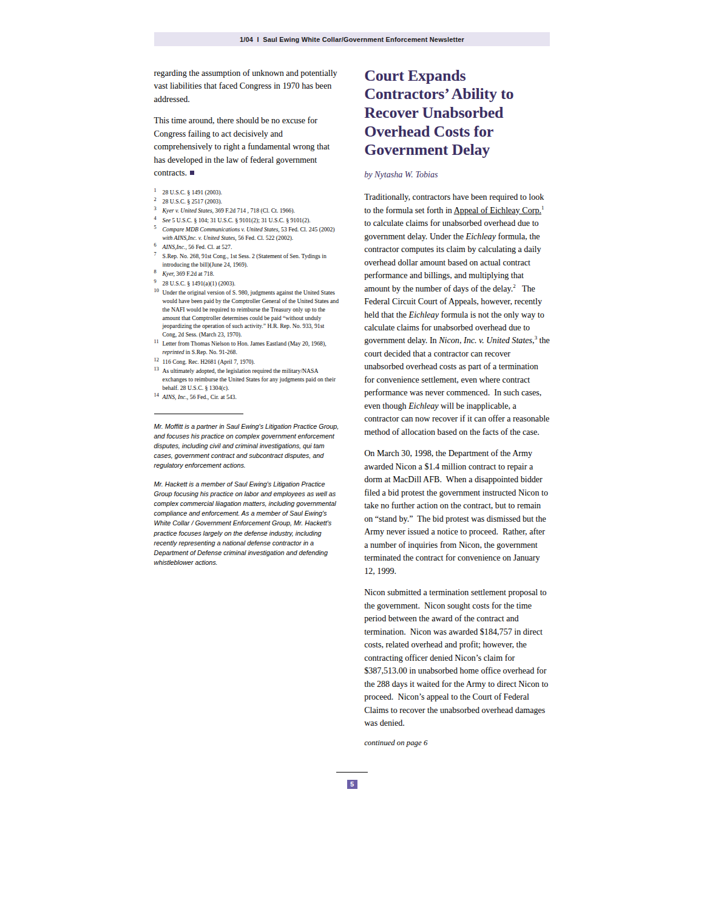1/04 I Saul Ewing White Collar/Government Enforcement Newsletter
regarding the assumption of unknown and potentially vast liabilities that faced Congress in 1970 has been addressed.
This time around, there should be no excuse for Congress failing to act decisively and comprehensively to right a fundamental wrong that has developed in the law of federal government contracts.
128 U.S.C. § 1491 (2003).
228 U.S.C. § 2517 (2003).
3 Kyer v. United States, 369 F.2d 714 , 718 (Cl. Ct. 1966).
4 See 5 U.S.C. § 104; 31 U.S.C. § 9101(2); 31 U.S.C. § 9101(2).
5 Compare MDB Communications v. United States, 53 Fed. Cl. 245 (2002) with AINS,Inc. v. United States, 56 Fed. Cl. 522 (2002).
6 AINS,Inc., 56 Fed. Cl. at 527.
7 S.Rep. No. 268, 91st Cong., 1st Sess. 2 (Statement of Sen. Tydings in introducing the bill)(June 24, 1969).
8 Kyer, 369 F.2d at 718.
928 U.S.C. § 1491(a)(1) (2003).
10 Under the original version of S. 980, judgments against the United States would have been paid by the Comptroller General of the United States and the NAFI would be required to reimburse the Treasury only up to the amount that Comptroller determines could be paid “without unduly jeopardizing the operation of such activity.” H.R. Rep. No. 933, 91st Cong, 2d Sess. (March 23, 1970).
11 Letter from Thomas Nielson to Hon. James Eastland (May 20, 1968), reprinted in S.Rep. No. 91-268.
12116 Cong. Rec. H2681 (April 7, 1970).
13 As ultimately adopted, the legislation required the military/NASA exchanges to reimburse the United States for any judgments paid on their behalf. 28 U.S.C. § 1304(c).
14 AINS, Inc., 56 Fed., Cir. at 543.
Mr. Moffitt is a partner in Saul Ewing's Litigation Practice Group, and focuses his practice on complex government enforcement disputes, including civil and criminal investigations, qui tam cases, government contract and subcontract disputes, and regulatory enforcement actions.
Mr. Hackett is a member of Saul Ewing's Litigation Practice Group focusing his practice on labor and employees as well as complex commercial liiagation matters, including governmental compliance and enforcement. As a member of Saul Ewing's White Collar / Government Enforcement Group, Mr. Hackett's practice focuses largely on the defense industry, including recently representing a national defense contractor in a Department of Defense criminal investigation and defending whistleblower actions.
Court Expands Contractors’ Ability to Recover Unabsorbed Overhead Costs for Government Delay
by Nytasha W. Tobias
Traditionally, contractors have been required to look to the formula set forth in Appeal of Eichleay Corp.1 to calculate claims for unabsorbed overhead due to government delay. Under the Eichleay formula, the contractor computes its claim by calculating a daily overhead dollar amount based on actual contract performance and billings, and multiplying that amount by the number of days of the delay.2 The Federal Circuit Court of Appeals, however, recently held that the Eichleay formula is not the only way to calculate claims for unabsorbed overhead due to government delay. In Nicon, Inc. v. United States,3 the court decided that a contractor can recover unabsorbed overhead costs as part of a termination for convenience settlement, even where contract performance was never commenced. In such cases, even though Eichleay will be inapplicable, a contractor can now recover if it can offer a reasonable method of allocation based on the facts of the case.
On March 30, 1998, the Department of the Army awarded Nicon a $1.4 million contract to repair a dorm at MacDill AFB. When a disappointed bidder filed a bid protest the government instructed Nicon to take no further action on the contract, but to remain on “stand by.” The bid protest was dismissed but the Army never issued a notice to proceed. Rather, after a number of inquiries from Nicon, the government terminated the contract for convenience on January 12, 1999.
Nicon submitted a termination settlement proposal to the government. Nicon sought costs for the time period between the award of the contract and termination. Nicon was awarded $184,757 in direct costs, related overhead and profit; however, the contracting officer denied Nicon’s claim for $387,513.00 in unabsorbed home office overhead for the 288 days it waited for the Army to direct Nicon to proceed. Nicon’s appeal to the Court of Federal Claims to recover the unabsorbed overhead damages was denied.
continued on page 6
5